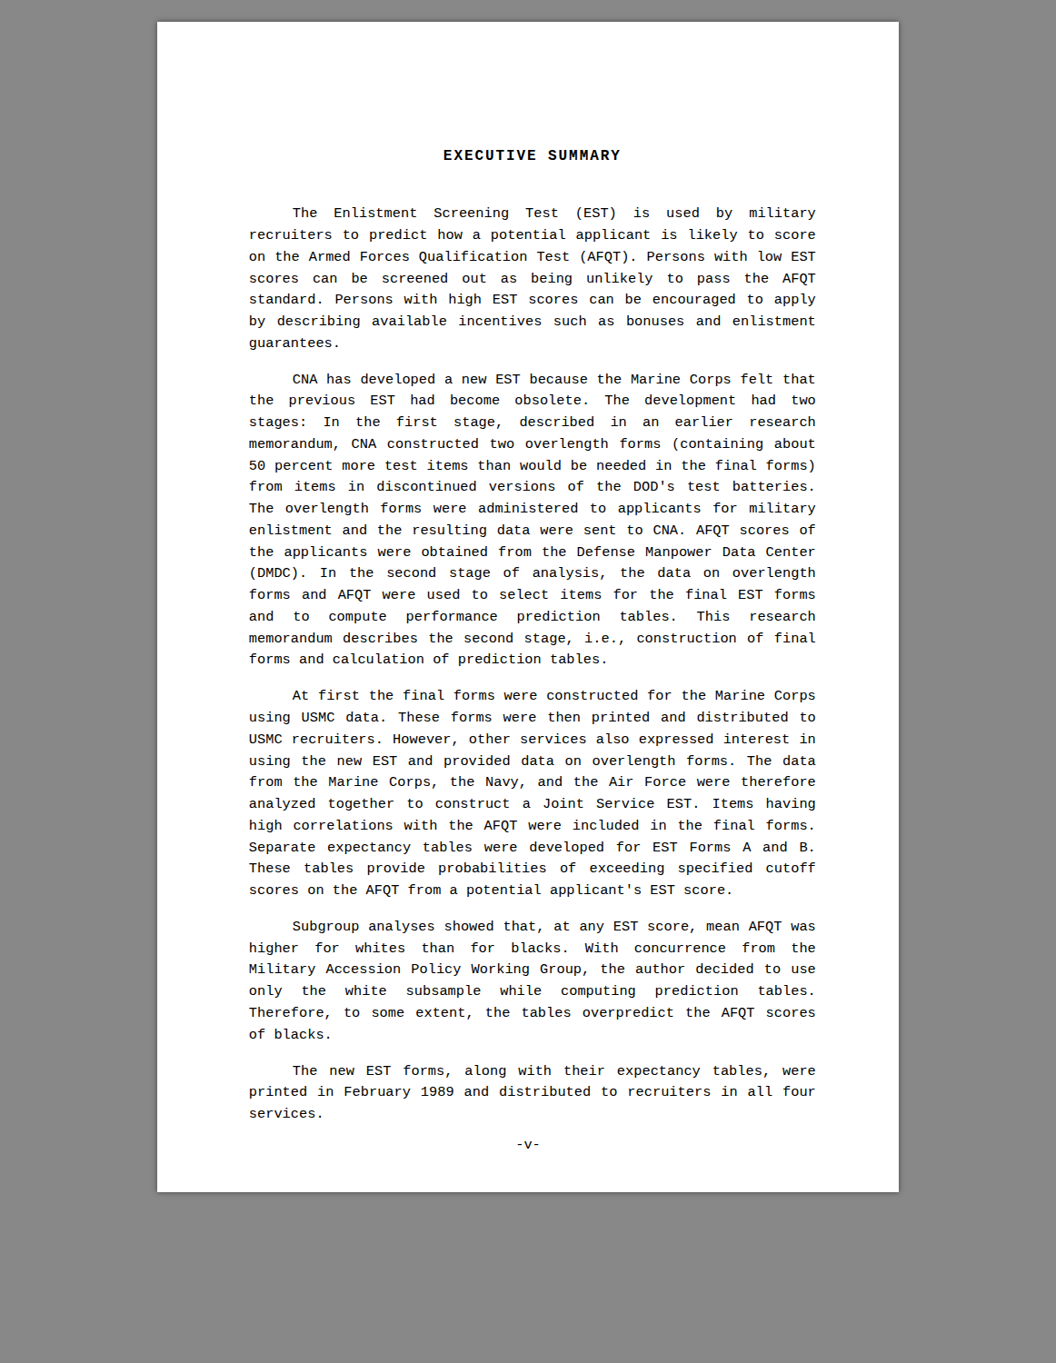EXECUTIVE SUMMARY
The Enlistment Screening Test (EST) is used by military recruiters to predict how a potential applicant is likely to score on the Armed Forces Qualification Test (AFQT). Persons with low EST scores can be screened out as being unlikely to pass the AFQT standard. Persons with high EST scores can be encouraged to apply by describing available incentives such as bonuses and enlistment guarantees.
CNA has developed a new EST because the Marine Corps felt that the previous EST had become obsolete. The development had two stages: In the first stage, described in an earlier research memorandum, CNA constructed two overlength forms (containing about 50 percent more test items than would be needed in the final forms) from items in discontinued versions of the DOD's test batteries. The overlength forms were administered to applicants for military enlistment and the resulting data were sent to CNA. AFQT scores of the applicants were obtained from the Defense Manpower Data Center (DMDC). In the second stage of analysis, the data on overlength forms and AFQT were used to select items for the final EST forms and to compute performance prediction tables. This research memorandum describes the second stage, i.e., construction of final forms and calculation of prediction tables.
At first the final forms were constructed for the Marine Corps using USMC data. These forms were then printed and distributed to USMC recruiters. However, other services also expressed interest in using the new EST and provided data on overlength forms. The data from the Marine Corps, the Navy, and the Air Force were therefore analyzed together to construct a Joint Service EST. Items having high correlations with the AFQT were included in the final forms. Separate expectancy tables were developed for EST Forms A and B. These tables provide probabilities of exceeding specified cutoff scores on the AFQT from a potential applicant's EST score.
Subgroup analyses showed that, at any EST score, mean AFQT was higher for whites than for blacks. With concurrence from the Military Accession Policy Working Group, the author decided to use only the white subsample while computing prediction tables. Therefore, to some extent, the tables overpredict the AFQT scores of blacks.
The new EST forms, along with their expectancy tables, were printed in February 1989 and distributed to recruiters in all four services.
-v-